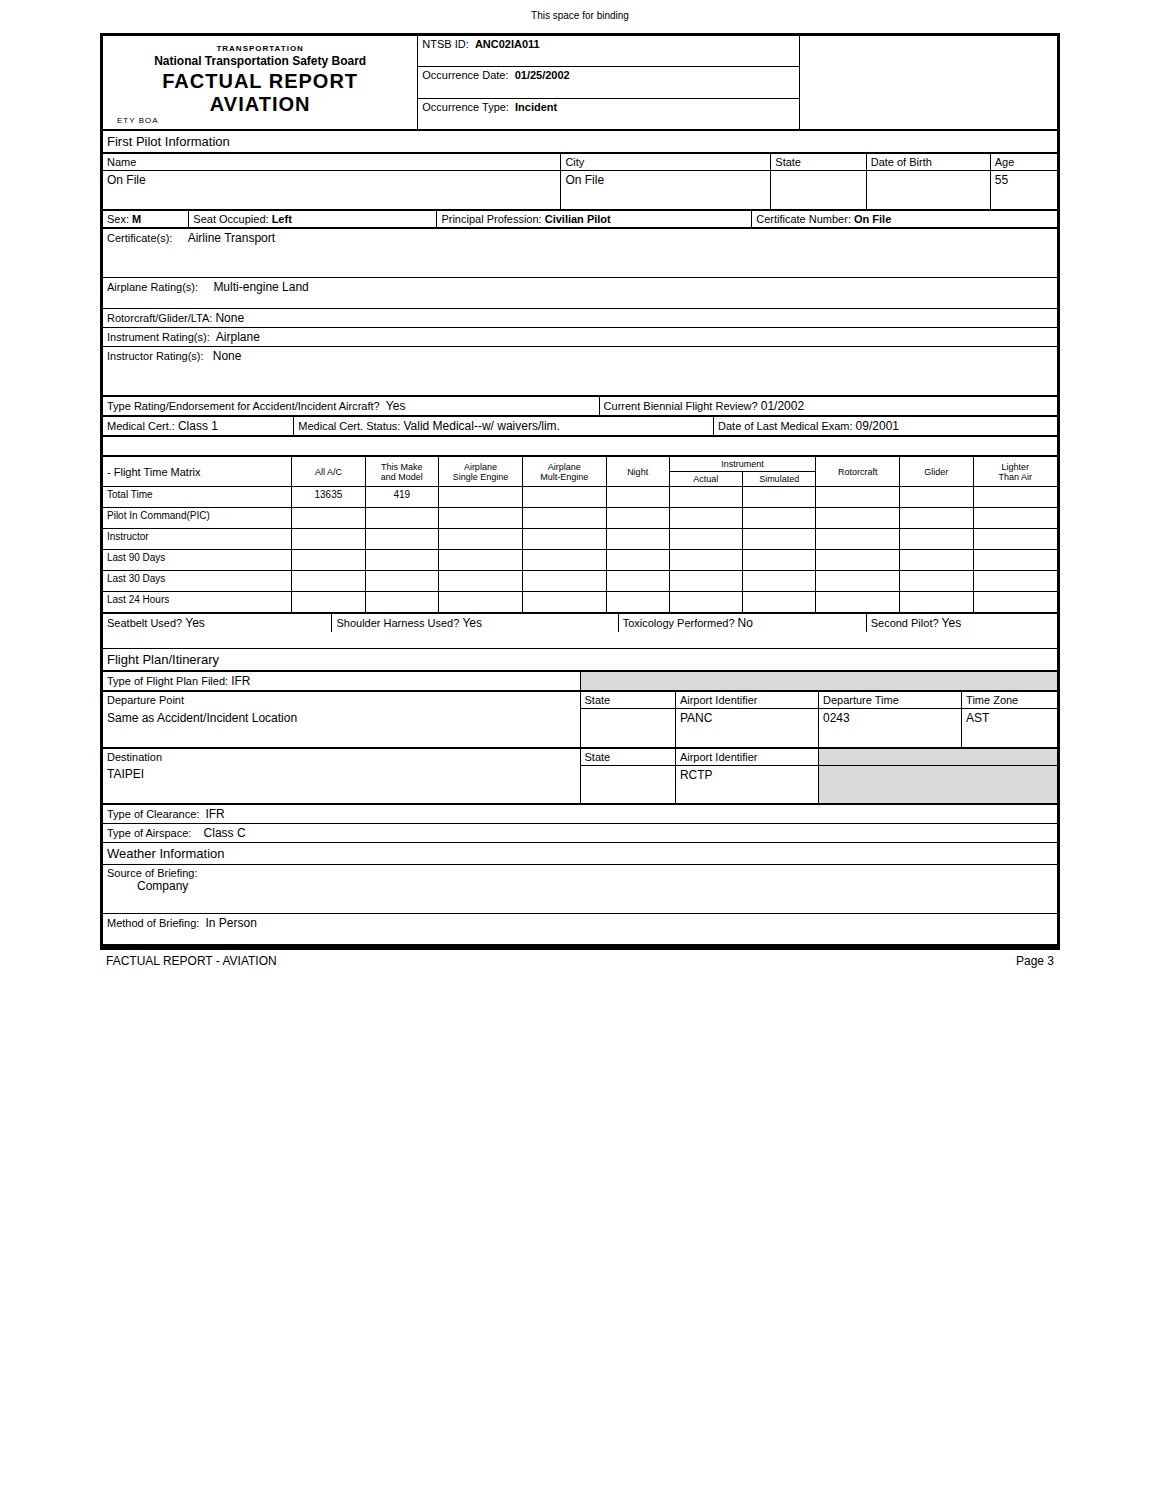This space for binding
| / TRANSPORTATION National Transportation Safety Board FACTUAL REPORT AVIATION ETY BOA / NTSB ID: ANC02IA011 / / / Occurrence Date: 01/25/2002 / / Occurrence Type: Incident / |
| First Pilot Information |
| / Name / City / State / Date of Birth / Age / / On File / On File / / / 55 / |
| / Sex: M / Seat Occupied: Left / Principal Profession: Civilian Pilot / Certificate Number: On File / |
| Certificate(s): Airline Transport |
| Airplane Rating(s): Multi-engine Land |
| Rotorcraft/Glider/LTA: None |
| Instrument Rating(s): Airplane |
| Instructor Rating(s): None |
| / Type Rating/Endorsement for Accident/Incident Aircraft? Yes / Current Biennial Flight Review? 01/2002 / |
| / Medical Cert.: Class 1 / Medical Cert. Status: Valid Medical--w/ waivers/lim. / Date of Last Medical Exam: 09/2001 / |
| / - Flight Time Matrix / All A/C / This Make and Model / Airplane Single Engine / Airplane Mult-Engine / Night / Instrument / Rotorcraft / Glider / Lighter Than Air / / --- / --- / --- / --- / --- / --- / --- / --- / --- / --- / / Actual / Simulated / / Total Time / 13635 / 419 / / / / / / / / / / Pilot In Command(PIC) / / / / / / / / / / / / Instructor / / / / / / / / / / / / Last 90 Days / / / / / / / / / / / / Last 30 Days / / / / / / / / / / / / Last 24 Hours / / / / / / / / / / / |
| / Seatbelt Used? Yes / Shoulder Harness Used? Yes / Toxicology Performed? No / Second Pilot? Yes / |
| Flight Plan/Itinerary |
| / Type of Flight Plan Filed: IFR / / |
| / Departure Point / State / Airport Identifier / Departure Time / Time Zone / / Same as Accident/Incident Location / / PANC / 0243 / AST / |
| / Destination / State / Airport Identifier / / / TAIPEI / / RCTP / / |
| Type of Clearance: IFR |
| Type of Airspace: Class C |
| Weather Information |
| Source of Briefing: Company |
| Method of Briefing: In Person |
FACTUAL REPORT - AVIATION Page 3